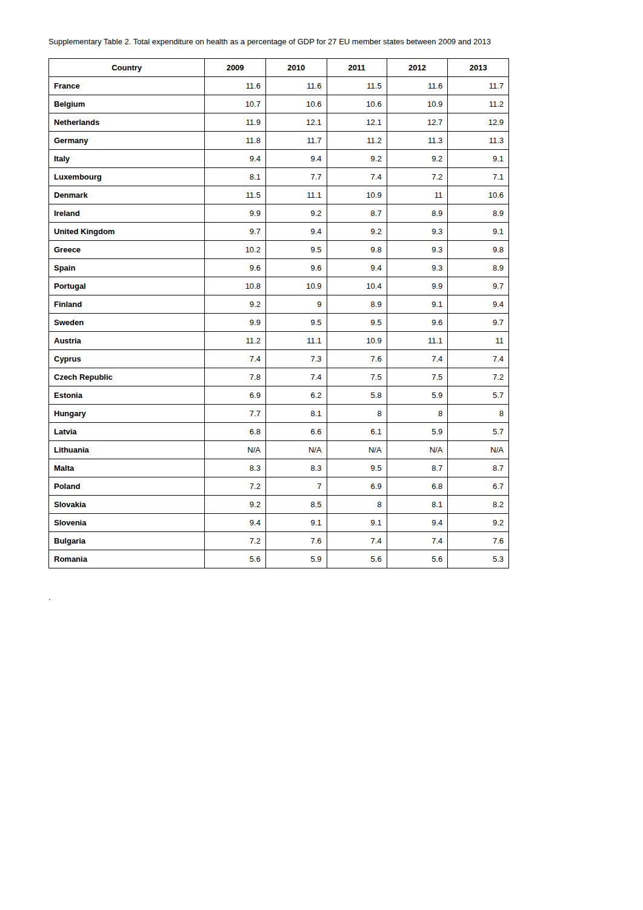Supplementary Table 2. Total expenditure on health as a percentage of GDP for 27 EU member states between 2009 and 2013
| Country | 2009 | 2010 | 2011 | 2012 | 2013 |
| --- | --- | --- | --- | --- | --- |
| France | 11.6 | 11.6 | 11.5 | 11.6 | 11.7 |
| Belgium | 10.7 | 10.6 | 10.6 | 10.9 | 11.2 |
| Netherlands | 11.9 | 12.1 | 12.1 | 12.7 | 12.9 |
| Germany | 11.8 | 11.7 | 11.2 | 11.3 | 11.3 |
| Italy | 9.4 | 9.4 | 9.2 | 9.2 | 9.1 |
| Luxembourg | 8.1 | 7.7 | 7.4 | 7.2 | 7.1 |
| Denmark | 11.5 | 11.1 | 10.9 | 11 | 10.6 |
| Ireland | 9.9 | 9.2 | 8.7 | 8.9 | 8.9 |
| United Kingdom | 9.7 | 9.4 | 9.2 | 9.3 | 9.1 |
| Greece | 10.2 | 9.5 | 9.8 | 9.3 | 9.8 |
| Spain | 9.6 | 9.6 | 9.4 | 9.3 | 8.9 |
| Portugal | 10.8 | 10.9 | 10.4 | 9.9 | 9.7 |
| Finland | 9.2 | 9 | 8.9 | 9.1 | 9.4 |
| Sweden | 9.9 | 9.5 | 9.5 | 9.6 | 9.7 |
| Austria | 11.2 | 11.1 | 10.9 | 11.1 | 11 |
| Cyprus | 7.4 | 7.3 | 7.6 | 7.4 | 7.4 |
| Czech Republic | 7.8 | 7.4 | 7.5 | 7.5 | 7.2 |
| Estonia | 6.9 | 6.2 | 5.8 | 5.9 | 5.7 |
| Hungary | 7.7 | 8.1 | 8 | 8 | 8 |
| Latvia | 6.8 | 6.6 | 6.1 | 5.9 | 5.7 |
| Lithuania | N/A | N/A | N/A | N/A | N/A |
| Malta | 8.3 | 8.3 | 9.5 | 8.7 | 8.7 |
| Poland | 7.2 | 7 | 6.9 | 6.8 | 6.7 |
| Slovakia | 9.2 | 8.5 | 8 | 8.1 | 8.2 |
| Slovenia | 9.4 | 9.1 | 9.1 | 9.4 | 9.2 |
| Bulgaria | 7.2 | 7.6 | 7.4 | 7.4 | 7.6 |
| Romania | 5.6 | 5.9 | 5.6 | 5.6 | 5.3 |
.